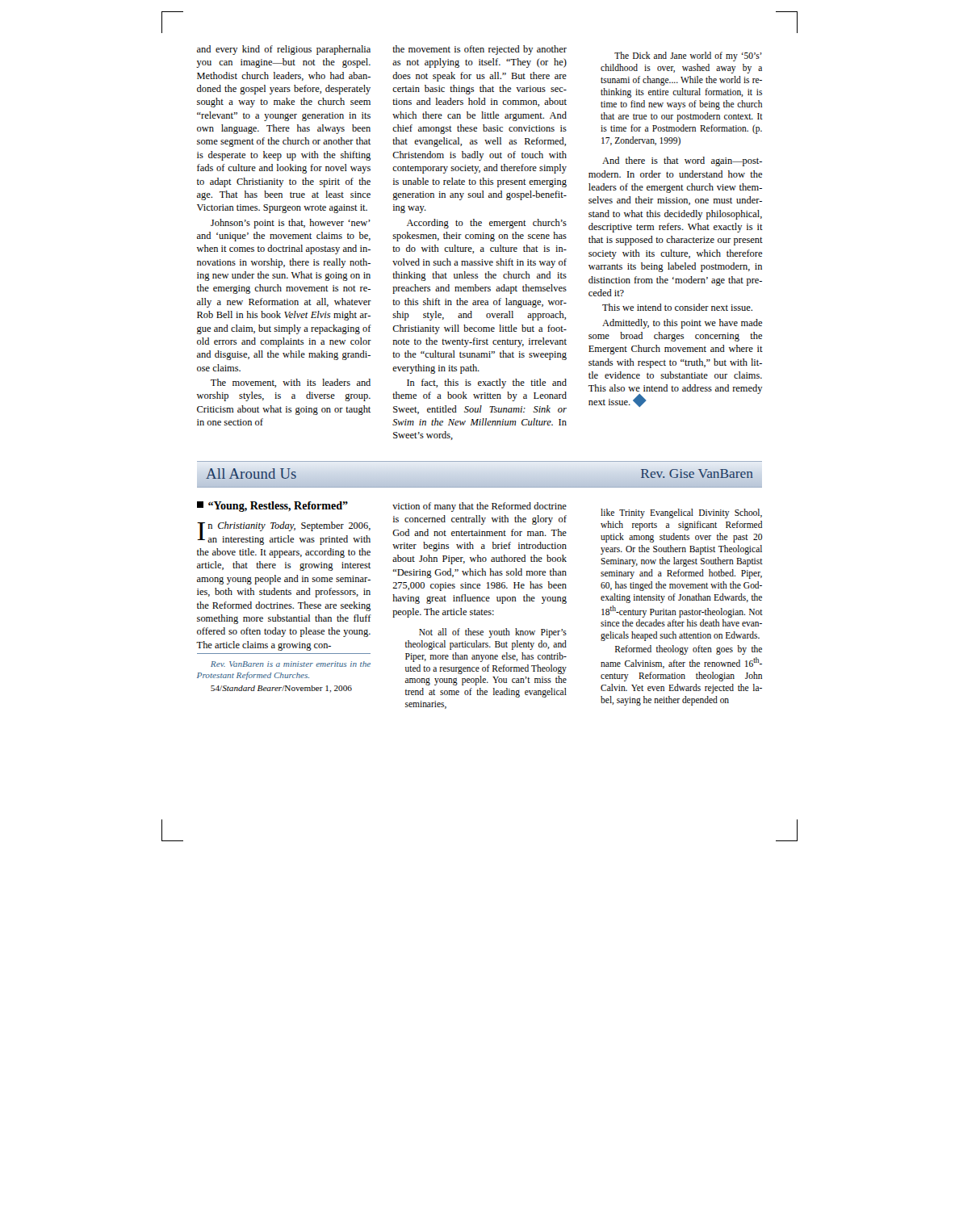and every kind of religious paraphernalia you can imagine—but not the gospel. Methodist church leaders, who had abandoned the gospel years before, desperately sought a way to make the church seem “relevant” to a younger generation in its own language. There has always been some segment of the church or another that is desperate to keep up with the shifting fads of culture and looking for novel ways to adapt Christianity to the spirit of the age. That has been true at least since Victorian times. Spurgeon wrote against it.
Johnson’s point is that, however ‘new’ and ‘unique’ the movement claims to be, when it comes to doctrinal apostasy and innovations in worship, there is really nothing new under the sun. What is going on in the emerging church movement is not really a new Reformation at all, whatever Rob Bell in his book Velvet Elvis might argue and claim, but simply a repackaging of old errors and complaints in a new color and disguise, all the while making grandiose claims.
The movement, with its leaders and worship styles, is a diverse group. Criticism about what is going on or taught in one section of
the movement is often rejected by another as not applying to itself. “They (or he) does not speak for us all.” But there are certain basic things that the various sections and leaders hold in common, about which there can be little argument. And chief amongst these basic convictions is that evangelical, as well as Reformed, Christendom is badly out of touch with contemporary society, and therefore simply is unable to relate to this present emerging generation in any soul and gospel-benefiting way.
According to the emergent church’s spokesmen, their coming on the scene has to do with culture, a culture that is involved in such a massive shift in its way of thinking that unless the church and its preachers and members adapt themselves to this shift in the area of language, worship style, and overall approach, Christianity will become little but a footnote to the twenty-first century, irrelevant to the “cultural tsunami” that is sweeping everything in its path.
In fact, this is exactly the title and theme of a book written by a Leonard Sweet, entitled Soul Tsunami: Sink or Swim in the New Millennium Culture. In Sweet’s words,
The Dick and Jane world of my ‘50’s’ childhood is over, washed away by a tsunami of change.... While the world is rethinking its entire cultural formation, it is time to find new ways of being the church that are true to our postmodern context. It is time for a Postmodern Reformation. (p. 17, Zondervan, 1999)
And there is that word again—postmodern. In order to understand how the leaders of the emergent church view themselves and their mission, one must understand to what this decidedly philosophical, descriptive term refers. What exactly is it that is supposed to characterize our present society with its culture, which therefore warrants its being labeled postmodern, in distinction from the ‘modern’ age that preceded it?
This we intend to consider next issue.
Admittedly, to this point we have made some broad charges concerning the Emergent Church movement and where it stands with respect to “truth,” but with little evidence to substantiate our claims. This also we intend to address and remedy next issue.
All Around Us
Rev. Gise VanBaren
“Young, Restless, Reformed”
In Christianity Today, September 2006, an interesting article was printed with the above title. It appears, according to the article, that there is growing interest among young people and in some seminaries, both with students and professors, in the Reformed doctrines. These are seeking something more substantial than the fluff offered so often today to please the young. The article claims a growing con-
Rev. VanBaren is a minister emeritus in the Protestant Reformed Churches.
54/Standard Bearer/November 1, 2006
viction of many that the Reformed doctrine is concerned centrally with the glory of God and not entertainment for man. The writer begins with a brief introduction about John Piper, who authored the book “Desiring God,” which has sold more than 275,000 copies since 1986. He has been having great influence upon the young people. The article states:
Not all of these youth know Piper’s theological particulars. But plenty do, and Piper, more than anyone else, has contributed to a resurgence of Reformed Theology among young people. You can’t miss the trend at some of the leading evangelical seminaries,
like Trinity Evangelical Divinity School, which reports a significant Reformed uptick among students over the past 20 years. Or the Southern Baptist Theological Seminary, now the largest Southern Baptist seminary and a Reformed hotbed. Piper, 60, has tinged the movement with the God-exalting intensity of Jonathan Edwards, the 18th-century Puritan pastor-theologian. Not since the decades after his death have evangelicals heaped such attention on Edwards.
Reformed theology often goes by the name Calvinism, after the renowned 16th-century Reformation theologian John Calvin. Yet even Edwards rejected the label, saying he neither depended on